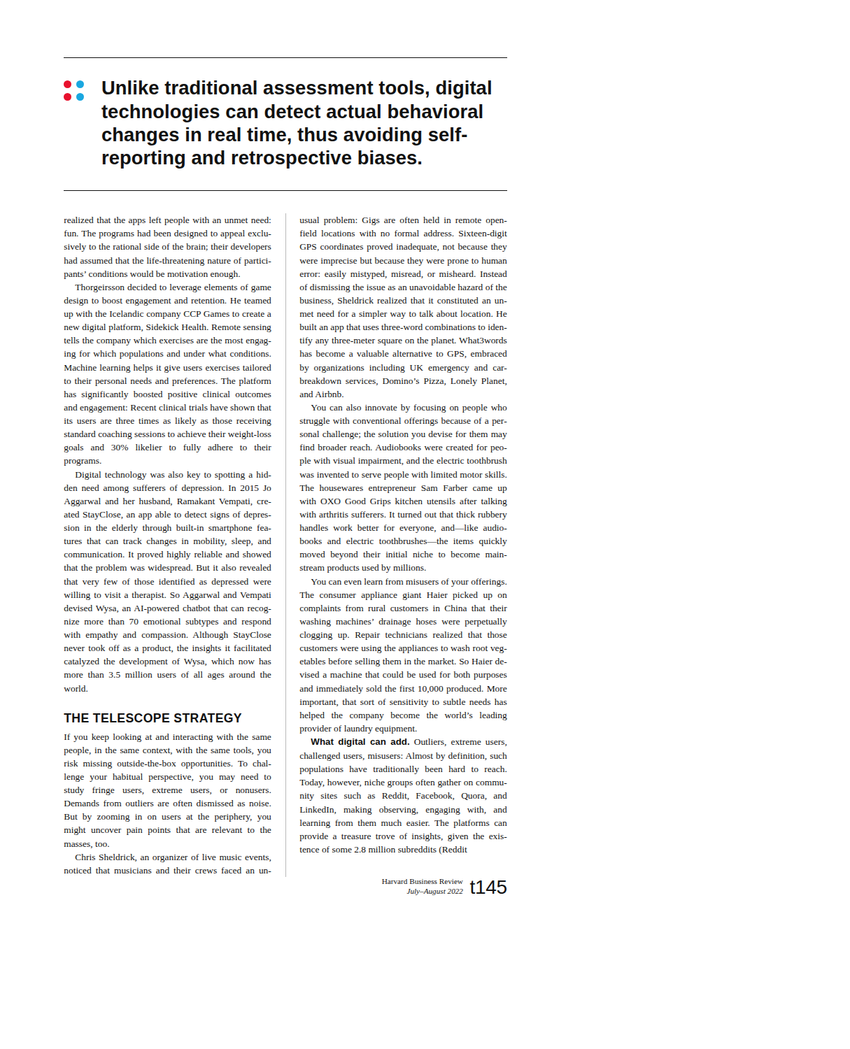Unlike traditional assessment tools, digital technologies can detect actual behavioral changes in real time, thus avoiding self-reporting and retrospective biases.
realized that the apps left people with an unmet need: fun. The programs had been designed to appeal exclusively to the rational side of the brain; their developers had assumed that the life-threatening nature of participants’ conditions would be motivation enough.
Thorgeirsson decided to leverage elements of game design to boost engagement and retention. He teamed up with the Icelandic company CCP Games to create a new digital platform, Sidekick Health. Remote sensing tells the company which exercises are the most engaging for which populations and under what conditions. Machine learning helps it give users exercises tailored to their personal needs and preferences. The platform has significantly boosted positive clinical outcomes and engagement: Recent clinical trials have shown that its users are three times as likely as those receiving standard coaching sessions to achieve their weight-loss goals and 30% likelier to fully adhere to their programs.
Digital technology was also key to spotting a hidden need among sufferers of depression. In 2015 Jo Aggarwal and her husband, Ramakant Vempati, created StayClose, an app able to detect signs of depression in the elderly through built-in smartphone features that can track changes in mobility, sleep, and communication. It proved highly reliable and showed that the problem was widespread. But it also revealed that very few of those identified as depressed were willing to visit a therapist. So Aggarwal and Vempati devised Wysa, an AI-powered chatbot that can recognize more than 70 emotional subtypes and respond with empathy and compassion. Although StayClose never took off as a product, the insights it facilitated catalyzed the development of Wysa, which now has more than 3.5 million users of all ages around the world.
The Telescope Strategy
If you keep looking at and interacting with the same people, in the same context, with the same tools, you risk missing outside-the-box opportunities. To challenge your habitual perspective, you may need to study fringe users, extreme users, or nonusers. Demands from outliers are often dismissed as noise. But by zooming in on users at the periphery, you might uncover pain points that are relevant to the masses, too.
Chris Sheldrick, an organizer of live music events, noticed that musicians and their crews faced an unusual problem: Gigs are often held in remote open-field locations with no formal address. Sixteen-digit GPS coordinates proved inadequate, not because they were imprecise but because they were prone to human error: easily mistyped, misread, or misheard. Instead of dismissing the issue as an unavoidable hazard of the business, Sheldrick realized that it constituted an unmet need for a simpler way to talk about location. He built an app that uses three-word combinations to identify any three-meter square on the planet. What3words has become a valuable alternative to GPS, embraced by organizations including UK emergency and car-breakdown services, Domino’s Pizza, Lonely Planet, and Airbnb.
You can also innovate by focusing on people who struggle with conventional offerings because of a personal challenge; the solution you devise for them may find broader reach. Audiobooks were created for people with visual impairment, and the electric toothbrush was invented to serve people with limited motor skills. The housewares entrepreneur Sam Farber came up with OXO Good Grips kitchen utensils after talking with arthritis sufferers. It turned out that thick rubbery handles work better for everyone, and—like audiobooks and electric toothbrushes—the items quickly moved beyond their initial niche to become mainstream products used by millions.
You can even learn from misusers of your offerings. The consumer appliance giant Haier picked up on complaints from rural customers in China that their washing machines’ drainage hoses were perpetually clogging up. Repair technicians realized that those customers were using the appliances to wash root vegetables before selling them in the market. So Haier devised a machine that could be used for both purposes and immediately sold the first 10,000 produced. More important, that sort of sensitivity to subtle needs has helped the company become the world’s leading provider of laundry equipment.
What digital can add. Outliers, extreme users, challenged users, misusers: Almost by definition, such populations have traditionally been hard to reach. Today, however, niche groups often gather on community sites such as Reddit, Facebook, Quora, and LinkedIn, making observing, engaging with, and learning from them much easier. The platforms can provide a treasure trove of insights, given the existence of some 2.8 million subreddits (Reddit
Harvard Business Review
July–August 2022
t145